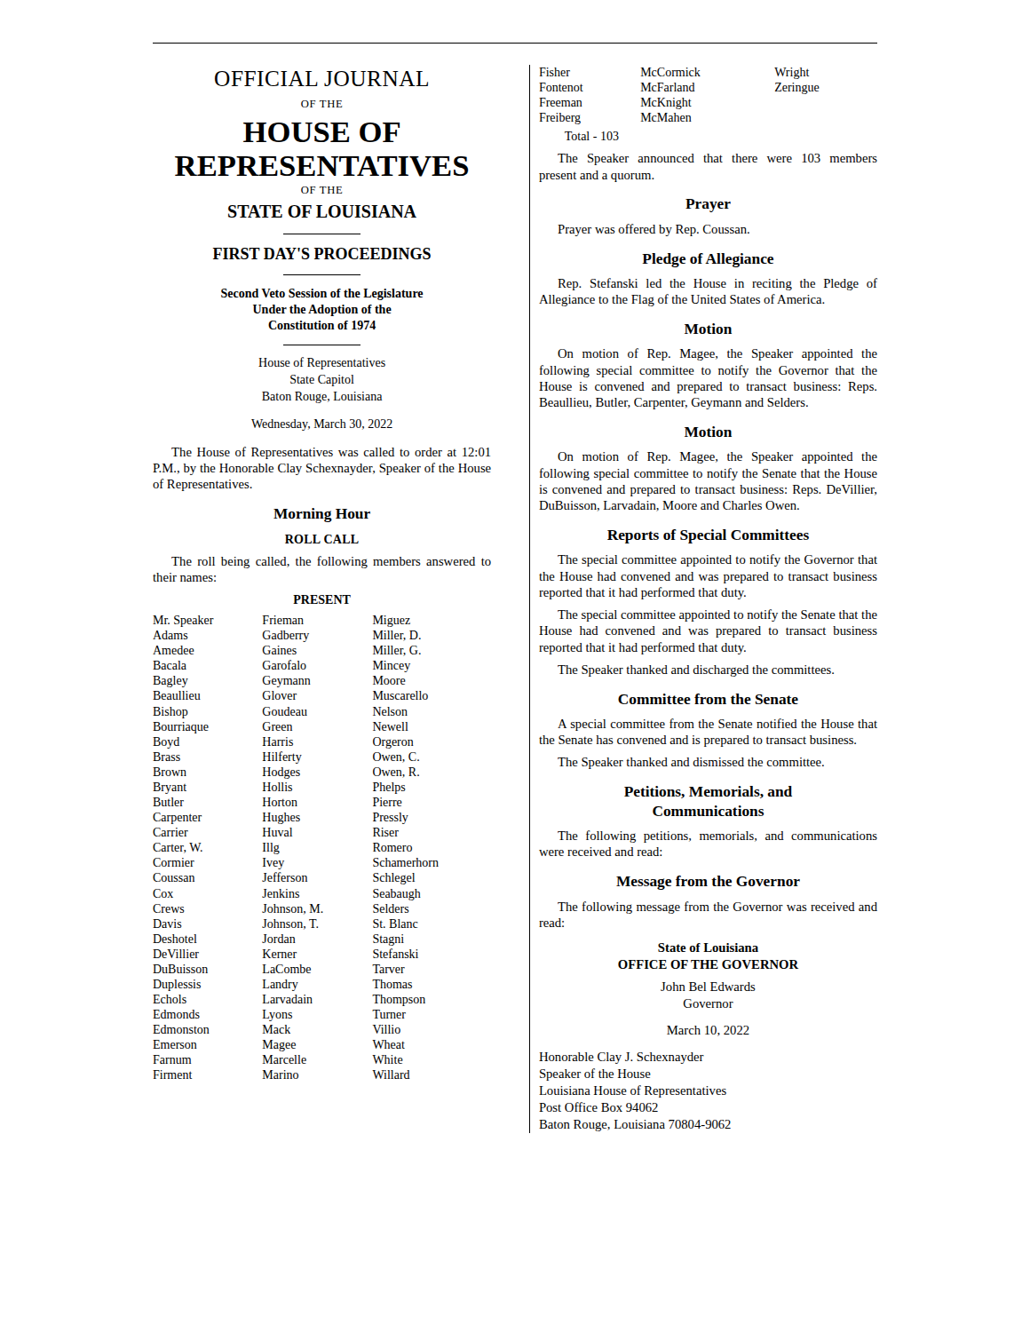OFFICIAL JOURNAL
OF THE
HOUSE OF
REPRESENTATIVES
OF THE
STATE OF LOUISIANA
FIRST DAY'S PROCEEDINGS
Second Veto Session of the Legislature
Under the Adoption of the
Constitution of 1974
House of Representatives
State Capitol
Baton Rouge, Louisiana
Wednesday, March 30, 2022
The House of Representatives was called to order at 12:01 P.M., by the Honorable Clay Schexnayder, Speaker of the House of Representatives.
Morning Hour
ROLL CALL
The roll being called, the following members answered to their names:
PRESENT
| Mr. Speaker | Frieman | Miguez |
| Adams | Gadberry | Miller, D. |
| Amedee | Gaines | Miller, G. |
| Bacala | Garofalo | Mincey |
| Bagley | Geymann | Moore |
| Beaullieu | Glover | Muscarello |
| Bishop | Goudeau | Nelson |
| Bourriaque | Green | Newell |
| Boyd | Harris | Orgeron |
| Brass | Hilferty | Owen, C. |
| Brown | Hodges | Owen, R. |
| Bryant | Hollis | Phelps |
| Butler | Horton | Pierre |
| Carpenter | Hughes | Pressly |
| Carrier | Huval | Riser |
| Carter, W. | Illg | Romero |
| Cormier | Ivey | Schamerhorn |
| Coussan | Jefferson | Schlegel |
| Cox | Jenkins | Seabaugh |
| Crews | Johnson, M. | Selders |
| Davis | Johnson, T. | St. Blanc |
| Deshotel | Jordan | Stagni |
| DeVillier | Kerner | Stefanski |
| DuBuisson | LaCombe | Tarver |
| Duplessis | Landry | Thomas |
| Echols | Larvadain | Thompson |
| Edmonds | Lyons | Turner |
| Edmonston | Mack | Villio |
| Emerson | Magee | Wheat |
| Farnum | Marcelle | White |
| Firment | Marino | Willard |
| Fisher | McCormick | Wright |
| Fontenot | McFarland | Zeringue |
| Freeman | McKnight | |
| Freiberg | McMahen | |
Total - 103
The Speaker announced that there were 103 members present and a quorum.
Prayer
Prayer was offered by Rep. Coussan.
Pledge of Allegiance
Rep. Stefanski led the House in reciting the Pledge of Allegiance to the Flag of the United States of America.
Motion
On motion of Rep. Magee, the Speaker appointed the following special committee to notify the Governor that the House is convened and prepared to transact business: Reps. Beaullieu, Butler, Carpenter, Geymann and Selders.
Motion
On motion of Rep. Magee, the Speaker appointed the following special committee to notify the Senate that the House is convened and prepared to transact business: Reps. DeVillier, DuBuisson, Larvadain, Moore and Charles Owen.
Reports of Special Committees
The special committee appointed to notify the Governor that the House had convened and was prepared to transact business reported that it had performed that duty.
The special committee appointed to notify the Senate that the House had convened and was prepared to transact business reported that it had performed that duty.
The Speaker thanked and discharged the committees.
Committee from the Senate
A special committee from the Senate notified the House that the Senate has convened and is prepared to transact business.
The Speaker thanked and dismissed the committee.
Petitions, Memorials, and
Communications
The following petitions, memorials, and communications were received and read:
Message from the Governor
The following message from the Governor was received and read:
State of Louisiana
OFFICE OF THE GOVERNOR
John Bel Edwards
Governor
March 10, 2022
Honorable Clay J. Schexnayder
Speaker of the House
Louisiana House of Representatives
Post Office Box 94062
Baton Rouge, Louisiana 70804-9062